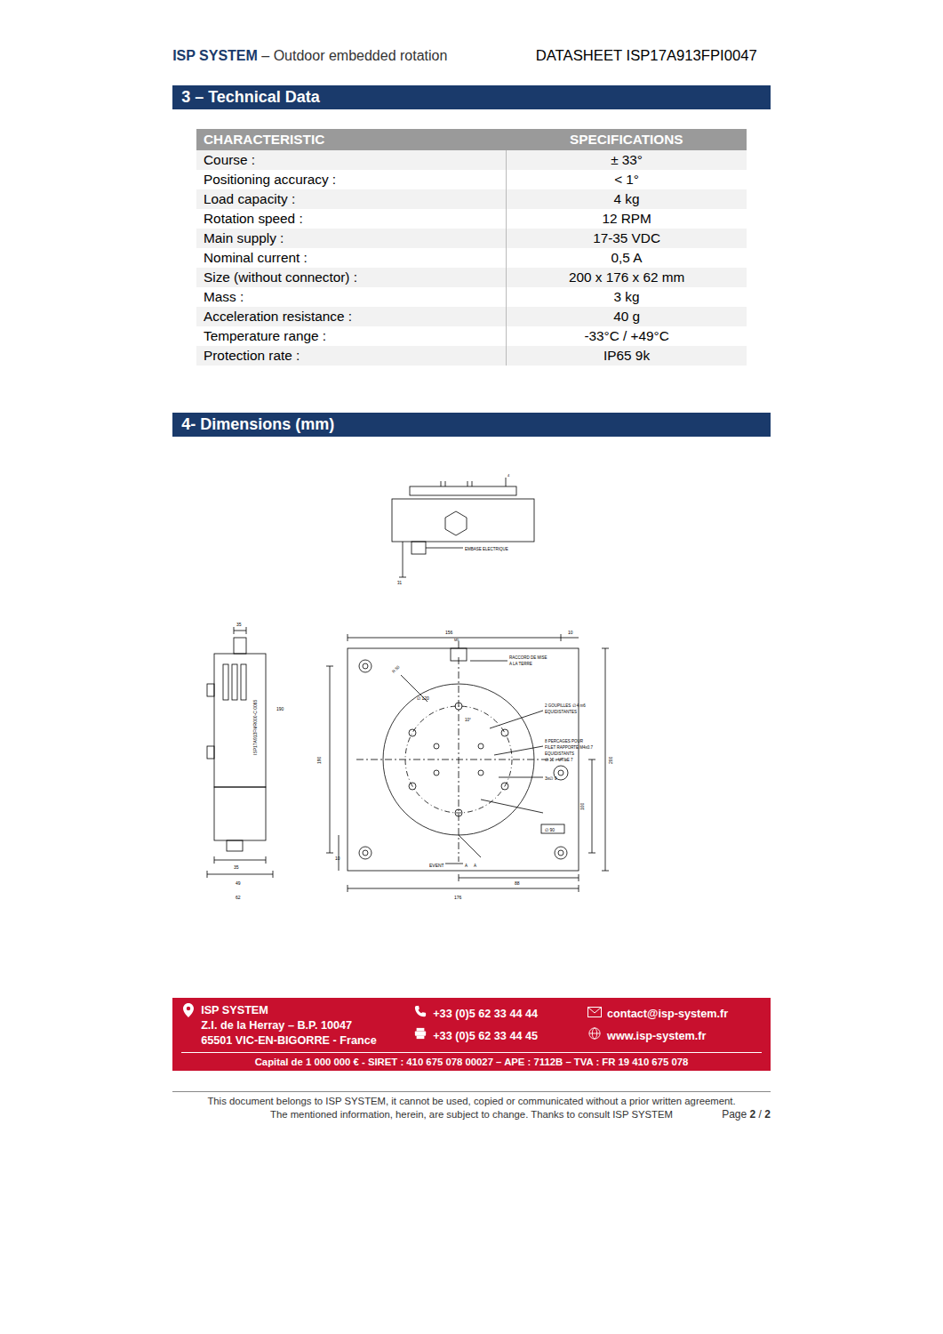ISP SYSTEM – Outdoor embedded rotation
DATASHEET ISP17A913FPI0047
3 – Technical Data
| CHARACTERISTIC | SPECIFICATIONS |
| --- | --- |
| Course : | ± 33° |
| Positioning accuracy : | < 1° |
| Load capacity : | 4 kg |
| Rotation speed : | 12 RPM |
| Main supply : | 17-35 VDC |
| Nominal current : | 0,5 A |
| Size (without connector) : | 200 x 176 x 62 mm |
| Mass : | 3 kg |
| Acceleration resistance : | 40 g |
| Temperature range : | -33°C / +49°C |
| Protection rate : | IP65 9k |
4- Dimensions (mm)
EMBASE ELECTRIQUE 31 4 35 35 49 62 ISP17A913FMR000-C 0065 190 156 10 M5 RACCORD DE MISE A LA TERRE R 50 ∅ 120 10° 2 GOUPILLES ∅ 4 m6 EQUIDISTANTES 8 PERCAGES POUR FILET RAPPORTE M4x0.7 EQUIDISTANTS ∅ 10 ↓ UTILE 7 3x∅ 9 ∅ 90 190 10 200 100 EVENT A A 88 176
ISP SYSTEM
Z.I. de la Herray – B.P. 10047
65501 VIC-EN-BIGORRE - France
+33 (0)5 62 33 44 44
+33 (0)5 62 33 44 45
contact@isp-system.fr
www.isp-system.fr
Capital de 1 000 000 € - SIRET : 410 675 078 00027 – APE : 7112B – TVA : FR 19 410 675 078
This document belongs to ISP SYSTEM, it cannot be used, copied or communicated without a prior written agreement.
The mentioned information, herein, are subject to change. Thanks to consult ISP SYSTEM Page 2 / 2